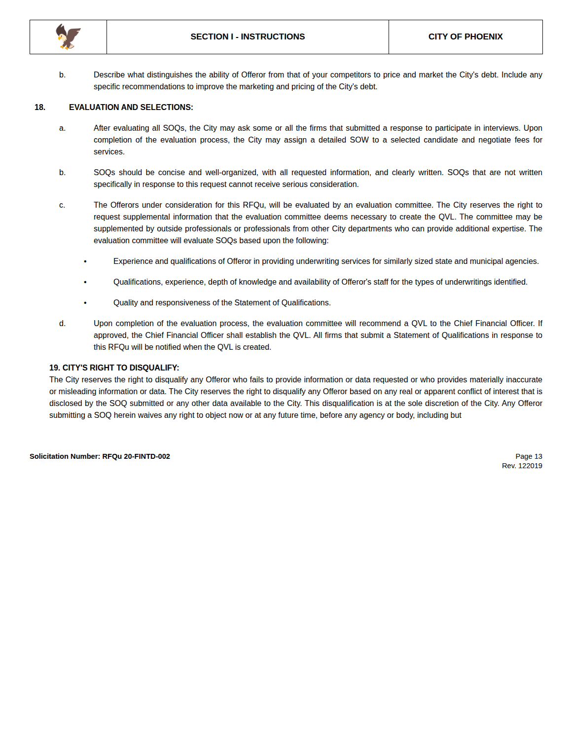🦅
SECTION I - INSTRUCTIONS
CITY OF PHOENIX
b.
Describe what distinguishes the ability of Offeror from that of your competitors to price and market the City's debt. Include any specific recommendations to improve the marketing and pricing of the City's debt.
18.
EVALUATION AND SELECTIONS:
a.
After evaluating all SOQs, the City may ask some or all the firms that submitted a response to participate in interviews. Upon completion of the evaluation process, the City may assign a detailed SOW to a selected candidate and negotiate fees for services.
b.
SOQs should be concise and well-organized, with all requested information, and clearly written. SOQs that are not written specifically in response to this request cannot receive serious consideration.
c.
The Offerors under consideration for this RFQu, will be evaluated by an evaluation committee. The City reserves the right to request supplemental information that the evaluation committee deems necessary to create the QVL. The committee may be supplemented by outside professionals or professionals from other City departments who can provide additional expertise. The evaluation committee will evaluate SOQs based upon the following:
•
Experience and qualifications of Offeror in providing underwriting services for similarly sized state and municipal agencies.
•
Qualifications, experience, depth of knowledge and availability of Offeror's staff for the types of underwritings identified.
•
Quality and responsiveness of the Statement of Qualifications.
d.
Upon completion of the evaluation process, the evaluation committee will recommend a QVL to the Chief Financial Officer. If approved, the Chief Financial Officer shall establish the QVL. All firms that submit a Statement of Qualifications in response to this RFQu will be notified when the QVL is created.
19. CITY'S RIGHT TO DISQUALIFY:
The City reserves the right to disqualify any Offeror who fails to provide information or data requested or who provides materially inaccurate or misleading information or data. The City reserves the right to disqualify any Offeror based on any real or apparent conflict of interest that is disclosed by the SOQ submitted or any other data available to the City. This disqualification is at the sole discretion of the City. Any Offeror submitting a SOQ herein waives any right to object now or at any future time, before any agency or body, including but
Solicitation Number: RFQu 20-FINTD-002
Page 13
Rev. 122019